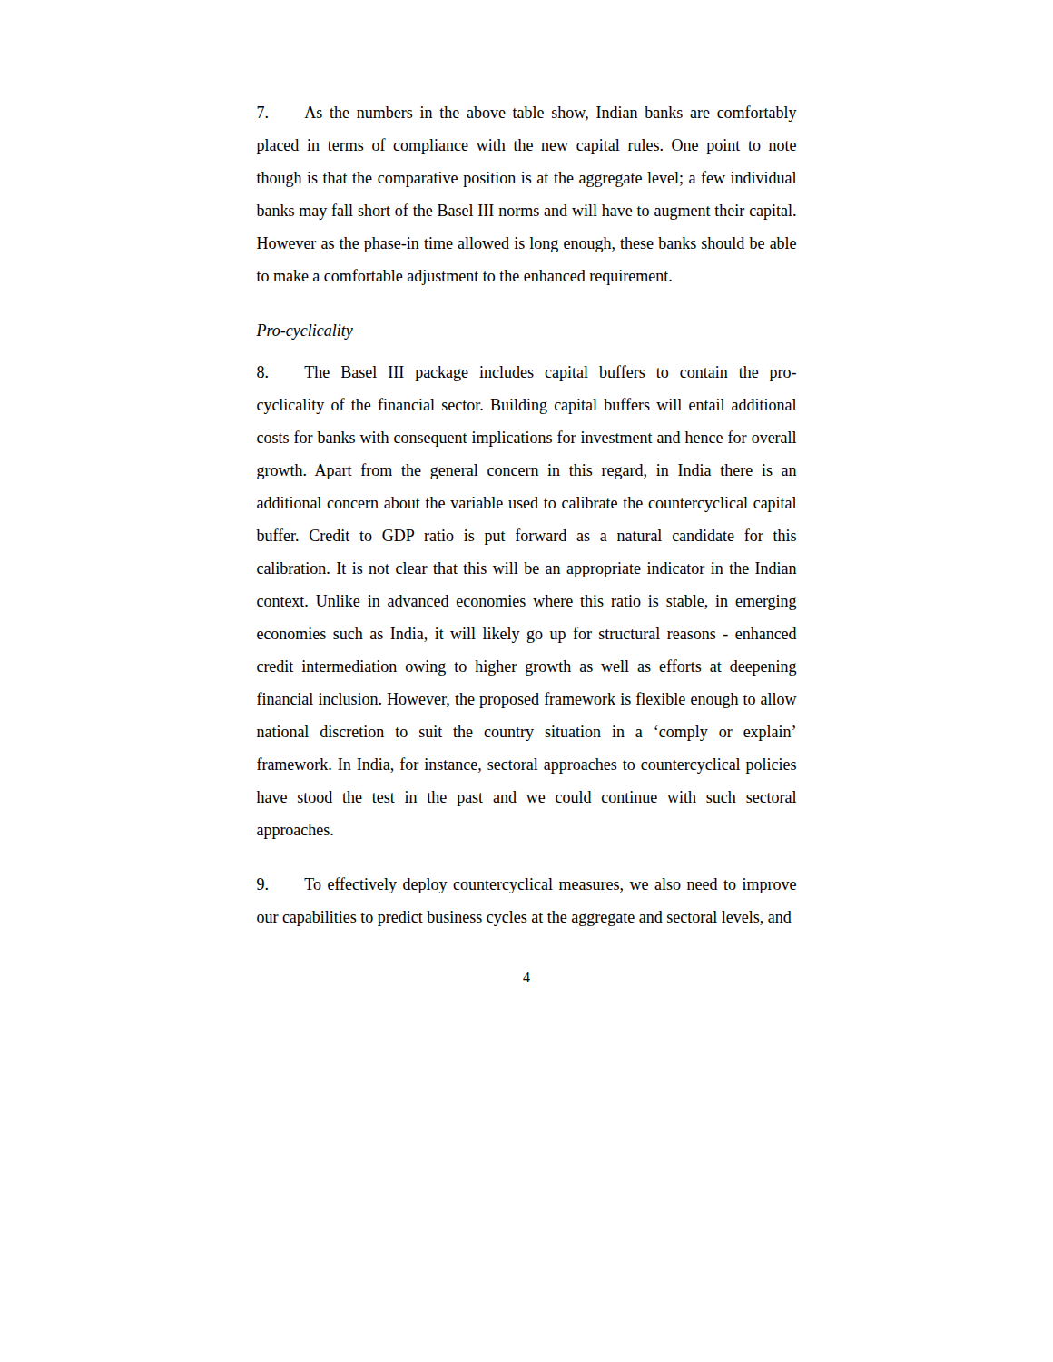7. As the numbers in the above table show, Indian banks are comfortably placed in terms of compliance with the new capital rules. One point to note though is that the comparative position is at the aggregate level; a few individual banks may fall short of the Basel III norms and will have to augment their capital. However as the phase-in time allowed is long enough, these banks should be able to make a comfortable adjustment to the enhanced requirement.
Pro-cyclicality
8. The Basel III package includes capital buffers to contain the pro-cyclicality of the financial sector. Building capital buffers will entail additional costs for banks with consequent implications for investment and hence for overall growth. Apart from the general concern in this regard, in India there is an additional concern about the variable used to calibrate the countercyclical capital buffer. Credit to GDP ratio is put forward as a natural candidate for this calibration. It is not clear that this will be an appropriate indicator in the Indian context. Unlike in advanced economies where this ratio is stable, in emerging economies such as India, it will likely go up for structural reasons - enhanced credit intermediation owing to higher growth as well as efforts at deepening financial inclusion. However, the proposed framework is flexible enough to allow national discretion to suit the country situation in a ‘comply or explain’ framework. In India, for instance, sectoral approaches to countercyclical policies have stood the test in the past and we could continue with such sectoral approaches.
9. To effectively deploy countercyclical measures, we also need to improve our capabilities to predict business cycles at the aggregate and sectoral levels, and
4